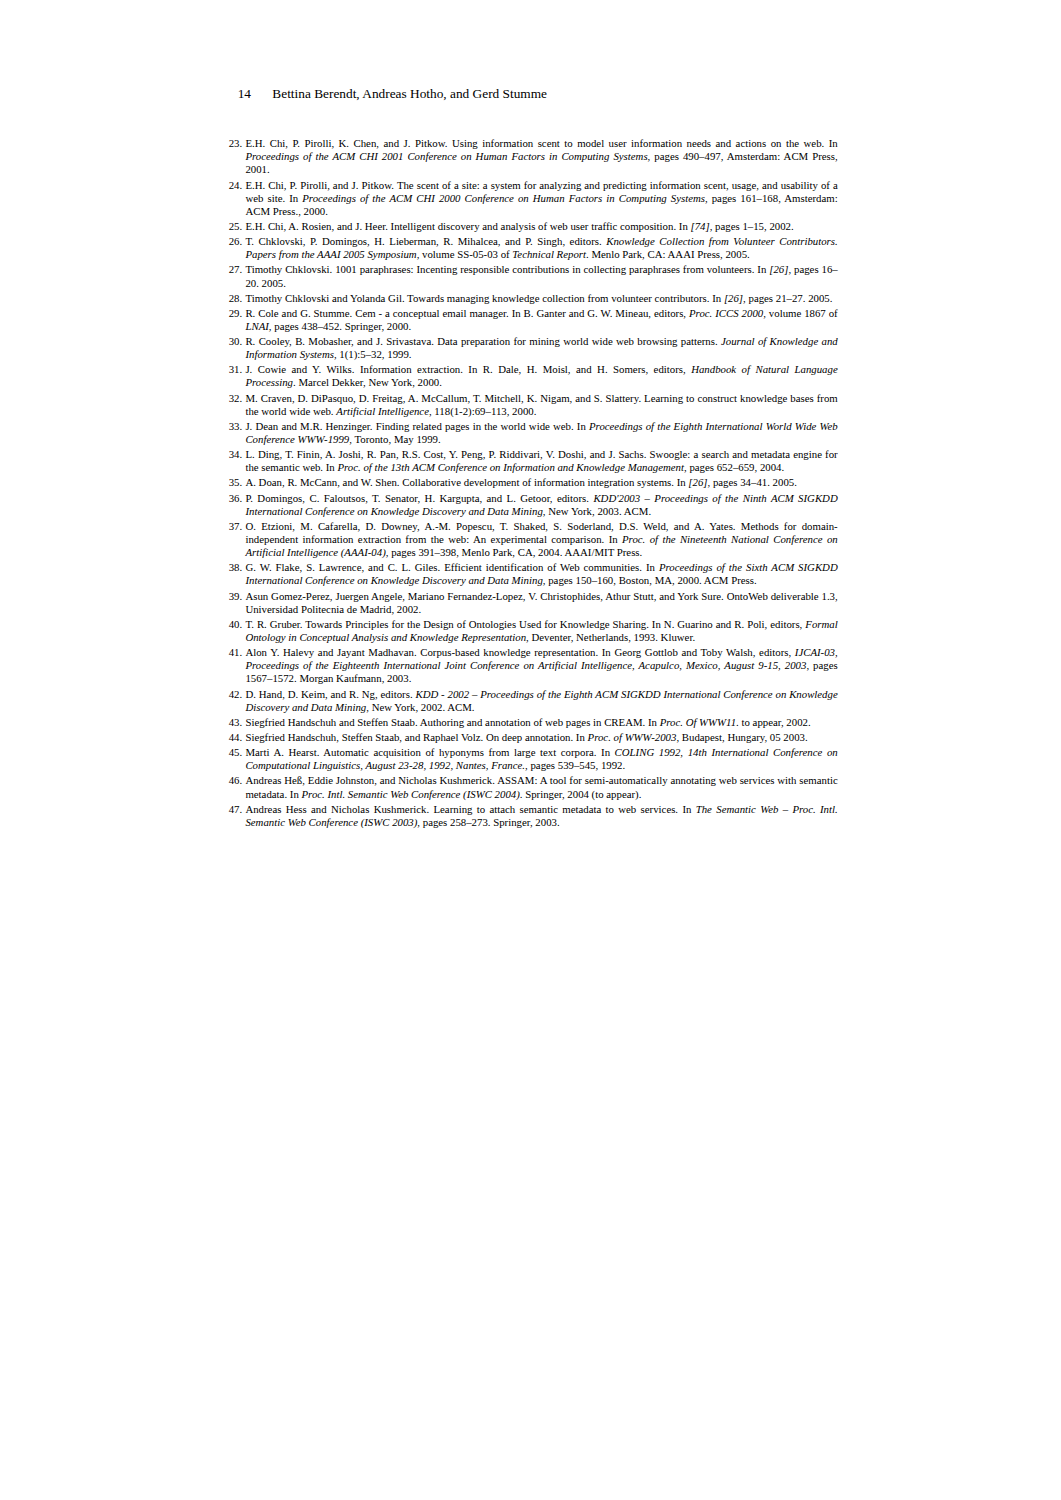14 Bettina Berendt, Andreas Hotho, and Gerd Stumme
23. E.H. Chi, P. Pirolli, K. Chen, and J. Pitkow. Using information scent to model user information needs and actions on the web. In Proceedings of the ACM CHI 2001 Conference on Human Factors in Computing Systems, pages 490–497, Amsterdam: ACM Press, 2001.
24. E.H. Chi, P. Pirolli, and J. Pitkow. The scent of a site: a system for analyzing and predicting information scent, usage, and usability of a web site. In Proceedings of the ACM CHI 2000 Conference on Human Factors in Computing Systems, pages 161–168, Amsterdam: ACM Press., 2000.
25. E.H. Chi, A. Rosien, and J. Heer. Intelligent discovery and analysis of web user traffic composition. In [74], pages 1–15, 2002.
26. T. Chklovski, P. Domingos, H. Lieberman, R. Mihalcea, and P. Singh, editors. Knowledge Collection from Volunteer Contributors. Papers from the AAAI 2005 Symposium, volume SS-05-03 of Technical Report. Menlo Park, CA: AAAI Press, 2005.
27. Timothy Chklovski. 1001 paraphrases: Incenting responsible contributions in collecting paraphrases from volunteers. In [26], pages 16–20. 2005.
28. Timothy Chklovski and Yolanda Gil. Towards managing knowledge collection from volunteer contributors. In [26], pages 21–27. 2005.
29. R. Cole and G. Stumme. Cem - a conceptual email manager. In B. Ganter and G. W. Mineau, editors, Proc. ICCS 2000, volume 1867 of LNAI, pages 438–452. Springer, 2000.
30. R. Cooley, B. Mobasher, and J. Srivastava. Data preparation for mining world wide web browsing patterns. Journal of Knowledge and Information Systems, 1(1):5–32, 1999.
31. J. Cowie and Y. Wilks. Information extraction. In R. Dale, H. Moisl, and H. Somers, editors, Handbook of Natural Language Processing. Marcel Dekker, New York, 2000.
32. M. Craven, D. DiPasquo, D. Freitag, A. McCallum, T. Mitchell, K. Nigam, and S. Slattery. Learning to construct knowledge bases from the world wide web. Artificial Intelligence, 118(1-2):69–113, 2000.
33. J. Dean and M.R. Henzinger. Finding related pages in the world wide web. In Proceedings of the Eighth International World Wide Web Conference WWW-1999, Toronto, May 1999.
34. L. Ding, T. Finin, A. Joshi, R. Pan, R.S. Cost, Y. Peng, P. Riddivari, V. Doshi, and J. Sachs. Swoogle: a search and metadata engine for the semantic web. In Proc. of the 13th ACM Conference on Information and Knowledge Management, pages 652–659, 2004.
35. A. Doan, R. McCann, and W. Shen. Collaborative development of information integration systems. In [26], pages 34–41. 2005.
36. P. Domingos, C. Faloutsos, T. Senator, H. Kargupta, and L. Getoor, editors. KDD'2003 – Proceedings of the Ninth ACM SIGKDD International Conference on Knowledge Discovery and Data Mining, New York, 2003. ACM.
37. O. Etzioni, M. Cafarella, D. Downey, A.-M. Popescu, T. Shaked, S. Soderland, D.S. Weld, and A. Yates. Methods for domain-independent information extraction from the web: An experimental comparison. In Proc. of the Nineteenth National Conference on Artificial Intelligence (AAAI-04), pages 391–398, Menlo Park, CA, 2004. AAAI/MIT Press.
38. G. W. Flake, S. Lawrence, and C. L. Giles. Efficient identification of Web communities. In Proceedings of the Sixth ACM SIGKDD International Conference on Knowledge Discovery and Data Mining, pages 150–160, Boston, MA, 2000. ACM Press.
39. Asun Gomez-Perez, Juergen Angele, Mariano Fernandez-Lopez, V. Christophides, Athur Stutt, and York Sure. OntoWeb deliverable 1.3, Universidad Politecnia de Madrid, 2002.
40. T. R. Gruber. Towards Principles for the Design of Ontologies Used for Knowledge Sharing. In N. Guarino and R. Poli, editors, Formal Ontology in Conceptual Analysis and Knowledge Representation, Deventer, Netherlands, 1993. Kluwer.
41. Alon Y. Halevy and Jayant Madhavan. Corpus-based knowledge representation. In Georg Gottlob and Toby Walsh, editors, IJCAI-03, Proceedings of the Eighteenth International Joint Conference on Artificial Intelligence, Acapulco, Mexico, August 9-15, 2003, pages 1567–1572. Morgan Kaufmann, 2003.
42. D. Hand, D. Keim, and R. Ng, editors. KDD - 2002 – Proceedings of the Eighth ACM SIGKDD International Conference on Knowledge Discovery and Data Mining, New York, 2002. ACM.
43. Siegfried Handschuh and Steffen Staab. Authoring and annotation of web pages in CREAM. In Proc. Of WWW11. to appear, 2002.
44. Siegfried Handschuh, Steffen Staab, and Raphael Volz. On deep annotation. In Proc. of WWW-2003, Budapest, Hungary, 05 2003.
45. Marti A. Hearst. Automatic acquisition of hyponyms from large text corpora. In COLING 1992, 14th International Conference on Computational Linguistics, August 23-28, 1992, Nantes, France., pages 539–545, 1992.
46. Andreas Heß, Eddie Johnston, and Nicholas Kushmerick. ASSAM: A tool for semi-automatically annotating web services with semantic metadata. In Proc. Intl. Semantic Web Conference (ISWC 2004). Springer, 2004 (to appear).
47. Andreas Hess and Nicholas Kushmerick. Learning to attach semantic metadata to web services. In The Semantic Web – Proc. Intl. Semantic Web Conference (ISWC 2003), pages 258–273. Springer, 2003.